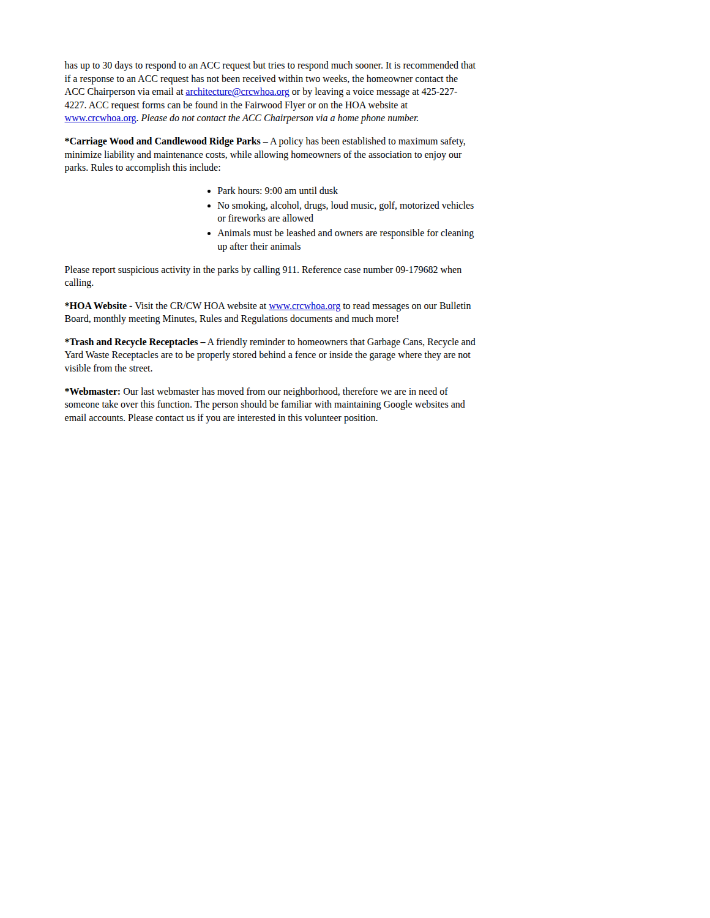has up to 30 days to respond to an ACC request but tries to respond much sooner. It is recommended that if a response to an ACC request has not been received within two weeks, the homeowner contact the ACC Chairperson via email at architecture@crcwhoa.org or by leaving a voice message at 425-227-4227. ACC request forms can be found in the Fairwood Flyer or on the HOA website at www.crcwhoa.org. Please do not contact the ACC Chairperson via a home phone number.
*Carriage Wood and Candlewood Ridge Parks – A policy has been established to maximum safety, minimize liability and maintenance costs, while allowing homeowners of the association to enjoy our parks. Rules to accomplish this include:
Park hours: 9:00 am until dusk
No smoking, alcohol, drugs, loud music, golf, motorized vehicles or fireworks are allowed
Animals must be leashed and owners are responsible for cleaning up after their animals
Please report suspicious activity in the parks by calling 911. Reference case number 09-179682 when calling.
*HOA Website - Visit the CR/CW HOA website at www.crcwhoa.org to read messages on our Bulletin Board, monthly meeting Minutes, Rules and Regulations documents and much more!
*Trash and Recycle Receptacles – A friendly reminder to homeowners that Garbage Cans, Recycle and Yard Waste Receptacles are to be properly stored behind a fence or inside the garage where they are not visible from the street.
*Webmaster: Our last webmaster has moved from our neighborhood, therefore we are in need of someone take over this function. The person should be familiar with maintaining Google websites and email accounts. Please contact us if you are interested in this volunteer position.